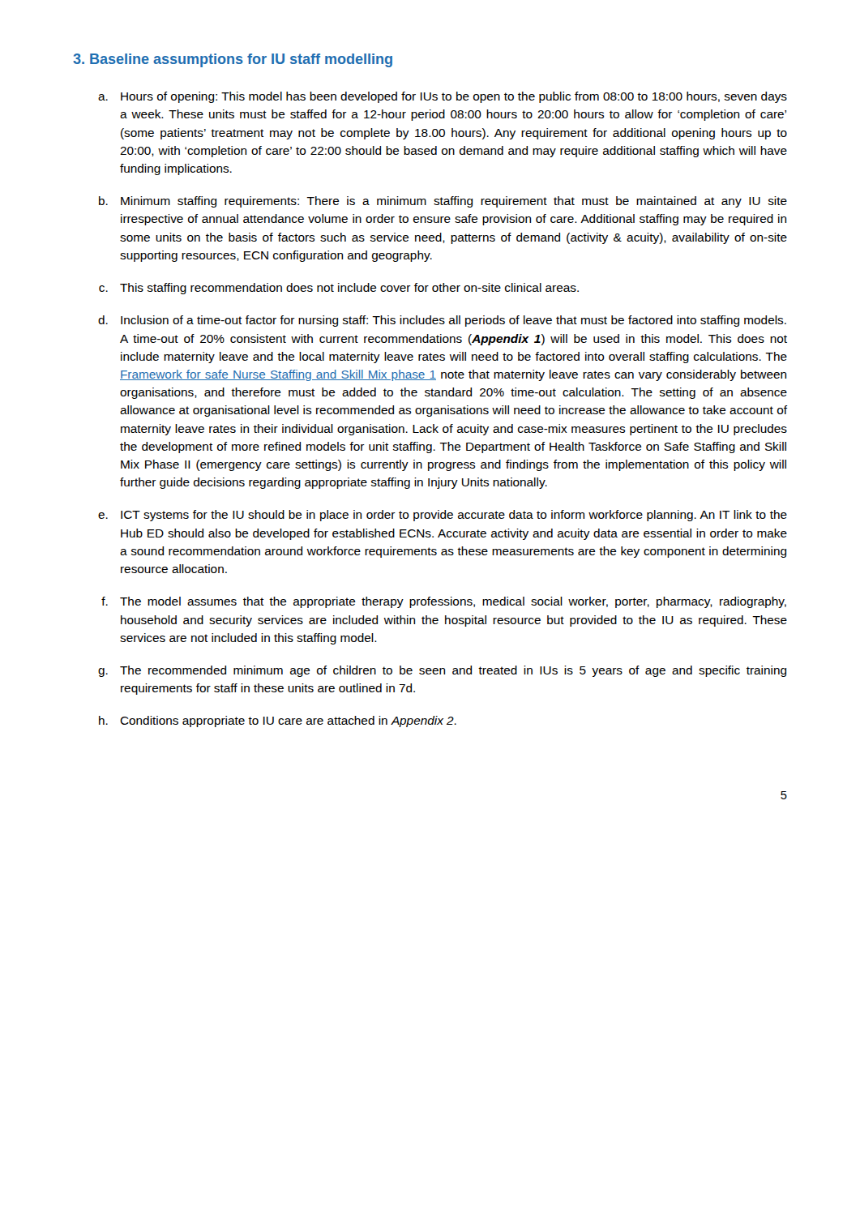3. Baseline assumptions for IU staff modelling
Hours of opening: This model has been developed for IUs to be open to the public from 08:00 to 18:00 hours, seven days a week. These units must be staffed for a 12-hour period 08:00 hours to 20:00 hours to allow for ‘completion of care’ (some patients’ treatment may not be complete by 18.00 hours). Any requirement for additional opening hours up to 20:00, with ‘completion of care’ to 22:00 should be based on demand and may require additional staffing which will have funding implications.
Minimum staffing requirements: There is a minimum staffing requirement that must be maintained at any IU site irrespective of annual attendance volume in order to ensure safe provision of care. Additional staffing may be required in some units on the basis of factors such as service need, patterns of demand (activity & acuity), availability of on-site supporting resources, ECN configuration and geography.
This staffing recommendation does not include cover for other on-site clinical areas.
Inclusion of a time-out factor for nursing staff: This includes all periods of leave that must be factored into staffing models. A time-out of 20% consistent with current recommendations (Appendix 1) will be used in this model. This does not include maternity leave and the local maternity leave rates will need to be factored into overall staffing calculations. The Framework for safe Nurse Staffing and Skill Mix phase 1 note that maternity leave rates can vary considerably between organisations, and therefore must be added to the standard 20% time-out calculation. The setting of an absence allowance at organisational level is recommended as organisations will need to increase the allowance to take account of maternity leave rates in their individual organisation. Lack of acuity and case-mix measures pertinent to the IU precludes the development of more refined models for unit staffing. The Department of Health Taskforce on Safe Staffing and Skill Mix Phase II (emergency care settings) is currently in progress and findings from the implementation of this policy will further guide decisions regarding appropriate staffing in Injury Units nationally.
ICT systems for the IU should be in place in order to provide accurate data to inform workforce planning. An IT link to the Hub ED should also be developed for established ECNs. Accurate activity and acuity data are essential in order to make a sound recommendation around workforce requirements as these measurements are the key component in determining resource allocation.
The model assumes that the appropriate therapy professions, medical social worker, porter, pharmacy, radiography, household and security services are included within the hospital resource but provided to the IU as required. These services are not included in this staffing model.
The recommended minimum age of children to be seen and treated in IUs is 5 years of age and specific training requirements for staff in these units are outlined in 7d.
Conditions appropriate to IU care are attached in Appendix 2.
5